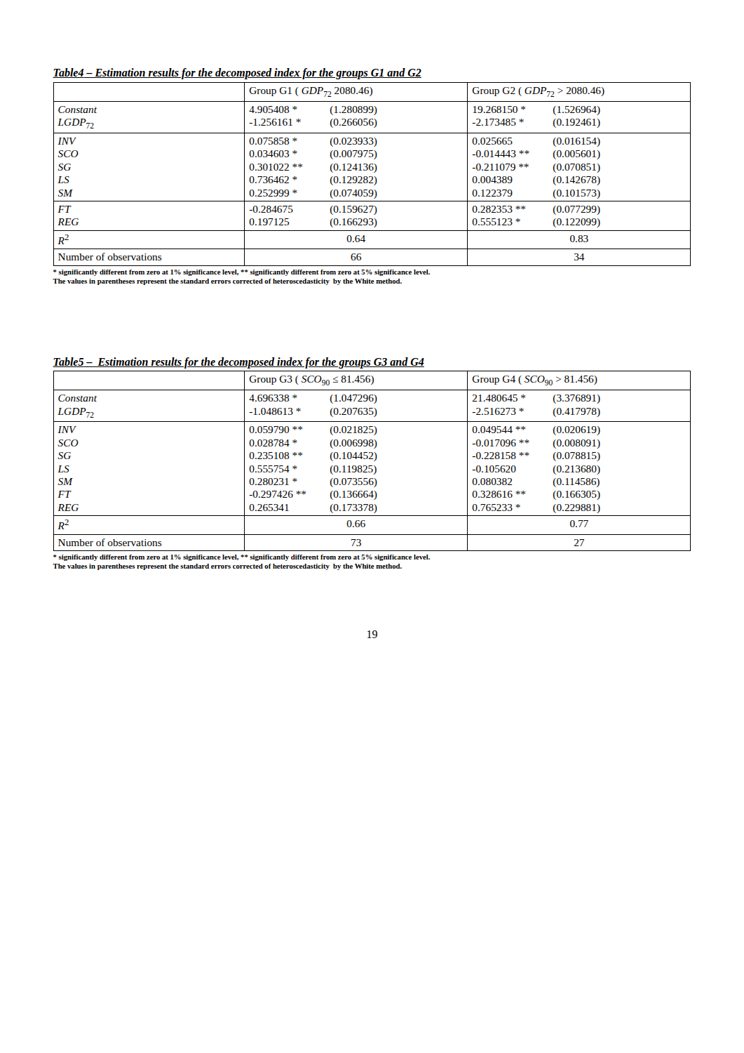Table4 – Estimation results for the decomposed index for the groups G1 and G2
| | Group G1 ( GDP 72 2080.46) | Group G2 ( GDP 72 > 2080.46) |
| --- | --- | --- |
| Constant LGDP 72 | 4.905408 * (1.280899) -1.256161 * (0.266056) | 19.268150 * (1.526964) -2.173485 * (0.192461) |
| INV SCO SG LS SM | 0.075858 * (0.023933) 0.034603 * (0.007975) 0.301022 ** (0.124136) 0.736462 * (0.129282) 0.252999 * (0.074059) | 0.025665 (0.016154) -0.014443 ** (0.005601) -0.211079 ** (0.070851) 0.004389 (0.142678) 0.122379 (0.101573) |
| FT REG | -0.284675 (0.159627) 0.197125 (0.166293) | 0.282353 ** (0.077299) 0.555123 * (0.122099) |
| R 2 | 0.64 | 0.83 |
| Number of observations | 66 | 34 |
* significantly different from zero at 1% significance level, ** significantly different from zero at 5% significance level.
The values in parentheses represent the standard errors corrected of heteroscedasticity by the White method.
Table5 – Estimation results for the decomposed index for the groups G3 and G4
| | Group G3 ( SCO 90 ≤ 81.456) | Group G4 ( SCO 90 > 81.456) |
| --- | --- | --- |
| Constant LGDP 72 | 4.696338 * (1.047296) -1.048613 * (0.207635) | 21.480645 * (3.376891) -2.516273 * (0.417978) |
| INV SCO SG LS SM FT REG | 0.059790 ** (0.021825) 0.028784 * (0.006998) 0.235108 ** (0.104452) 0.555754 * (0.119825) 0.280231 * (0.073556) -0.297426 ** (0.136664) 0.265341 (0.173378) | 0.049544 ** (0.020619) -0.017096 ** (0.008091) -0.228158 ** (0.078815) -0.105620 (0.213680) 0.080382 (0.114586) 0.328616 ** (0.166305) 0.765233 * (0.229881) |
| R 2 | 0.66 | 0.77 |
| Number of observations | 73 | 27 |
* significantly different from zero at 1% significance level, ** significantly different from zero at 5% significance level.
The values in parentheses represent the standard errors corrected of heteroscedasticity by the White method.
19